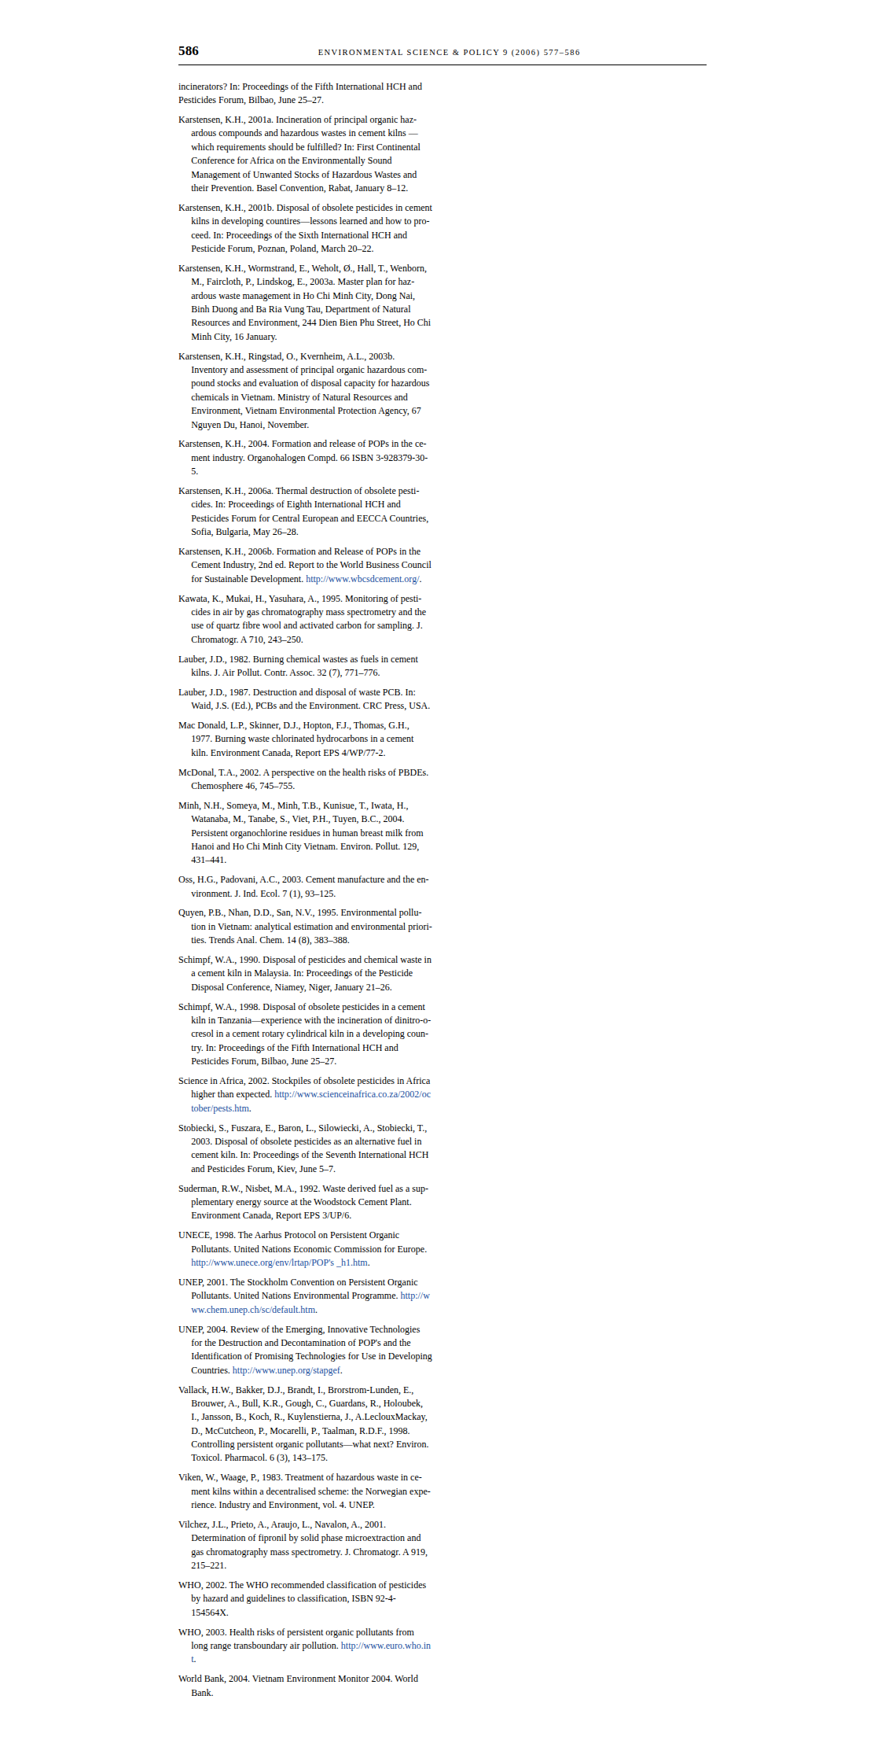586
Environmental Science & Policy 9 (2006) 577–586
incinerators? In: Proceedings of the Fifth International HCH and Pesticides Forum, Bilbao, June 25–27.
Karstensen, K.H., 2001a. Incineration of principal organic hazardous compounds and hazardous wastes in cement kilns —which requirements should be fulfilled? In: First Continental Conference for Africa on the Environmentally Sound Management of Unwanted Stocks of Hazardous Wastes and their Prevention. Basel Convention, Rabat, January 8–12.
Karstensen, K.H., 2001b. Disposal of obsolete pesticides in cement kilns in developing countires—lessons learned and how to proceed. In: Proceedings of the Sixth International HCH and Pesticide Forum, Poznan, Poland, March 20–22.
Karstensen, K.H., Wormstrand, E., Weholt, Ø., Hall, T., Wenborn, M., Faircloth, P., Lindskog, E., 2003a. Master plan for hazardous waste management in Ho Chi Minh City, Dong Nai, Binh Duong and Ba Ria Vung Tau, Department of Natural Resources and Environment, 244 Dien Bien Phu Street, Ho Chi Minh City, 16 January.
Karstensen, K.H., Ringstad, O., Kvernheim, A.L., 2003b. Inventory and assessment of principal organic hazardous compound stocks and evaluation of disposal capacity for hazardous chemicals in Vietnam. Ministry of Natural Resources and Environment, Vietnam Environmental Protection Agency, 67 Nguyen Du, Hanoi, November.
Karstensen, K.H., 2004. Formation and release of POPs in the cement industry. Organohalogen Compd. 66 ISBN 3-928379-30-5.
Karstensen, K.H., 2006a. Thermal destruction of obsolete pesticides. In: Proceedings of Eighth International HCH and Pesticides Forum for Central European and EECCA Countries, Sofia, Bulgaria, May 26–28.
Karstensen, K.H., 2006b. Formation and Release of POPs in the Cement Industry, 2nd ed. Report to the World Business Council for Sustainable Development. http://www.wbcsdcement.org/.
Kawata, K., Mukai, H., Yasuhara, A., 1995. Monitoring of pesticides in air by gas chromatography mass spectrometry and the use of quartz fibre wool and activated carbon for sampling. J. Chromatogr. A 710, 243–250.
Lauber, J.D., 1982. Burning chemical wastes as fuels in cement kilns. J. Air Pollut. Contr. Assoc. 32 (7), 771–776.
Lauber, J.D., 1987. Destruction and disposal of waste PCB. In: Waid, J.S. (Ed.), PCBs and the Environment. CRC Press, USA.
Mac Donald, L.P., Skinner, D.J., Hopton, F.J., Thomas, G.H., 1977. Burning waste chlorinated hydrocarbons in a cement kiln. Environment Canada, Report EPS 4/WP/77-2.
McDonal, T.A., 2002. A perspective on the health risks of PBDEs. Chemosphere 46, 745–755.
Minh, N.H., Someya, M., Minh, T.B., Kunisue, T., Iwata, H., Watanaba, M., Tanabe, S., Viet, P.H., Tuyen, B.C., 2004. Persistent organochlorine residues in human breast milk from Hanoi and Ho Chi Minh City Vietnam. Environ. Pollut. 129, 431–441.
Oss, H.G., Padovani, A.C., 2003. Cement manufacture and the environment. J. Ind. Ecol. 7 (1), 93–125.
Quyen, P.B., Nhan, D.D., San, N.V., 1995. Environmental pollution in Vietnam: analytical estimation and environmental priorities. Trends Anal. Chem. 14 (8), 383–388.
Schimpf, W.A., 1990. Disposal of pesticides and chemical waste in a cement kiln in Malaysia. In: Proceedings of the Pesticide Disposal Conference, Niamey, Niger, January 21–26.
Schimpf, W.A., 1998. Disposal of obsolete pesticides in a cement kiln in Tanzania—experience with the incineration of dinitro-o-cresol in a cement rotary cylindrical kiln in a developing country. In: Proceedings of the Fifth International HCH and Pesticides Forum, Bilbao, June 25–27.
Science in Africa, 2002. Stockpiles of obsolete pesticides in Africa higher than expected. http://www.scienceinafrica.co.za/2002/october/pests.htm.
Stobiecki, S., Fuszara, E., Baron, L., Silowiecki, A., Stobiecki, T., 2003. Disposal of obsolete pesticides as an alternative fuel in cement kiln. In: Proceedings of the Seventh International HCH and Pesticides Forum, Kiev, June 5–7.
Suderman, R.W., Nisbet, M.A., 1992. Waste derived fuel as a supplementary energy source at the Woodstock Cement Plant. Environment Canada, Report EPS 3/UP/6.
UNECE, 1998. The Aarhus Protocol on Persistent Organic Pollutants. United Nations Economic Commission for Europe. http://www.unece.org/env/lrtap/POP's _h1.htm.
UNEP, 2001. The Stockholm Convention on Persistent Organic Pollutants. United Nations Environmental Programme. http://www.chem.unep.ch/sc/default.htm.
UNEP, 2004. Review of the Emerging, Innovative Technologies for the Destruction and Decontamination of POP's and the Identification of Promising Technologies for Use in Developing Countries. http://www.unep.org/stapgef.
Vallack, H.W., Bakker, D.J., Brandt, I., Brorstrom-Lunden, E., Brouwer, A., Bull, K.R., Gough, C., Guardans, R., Holoubek, I., Jansson, B., Koch, R., Kuylenstierna, J., A.LeclouxMackay, D., McCutcheon, P., Mocarelli, P., Taalman, R.D.F., 1998. Controlling persistent organic pollutants—what next? Environ. Toxicol. Pharmacol. 6 (3), 143–175.
Viken, W., Waage, P., 1983. Treatment of hazardous waste in cement kilns within a decentralised scheme: the Norwegian experience. Industry and Environment, vol. 4. UNEP.
Vilchez, J.L., Prieto, A., Araujo, L., Navalon, A., 2001. Determination of fipronil by solid phase microextraction and gas chromatography mass spectrometry. J. Chromatogr. A 919, 215–221.
WHO, 2002. The WHO recommended classification of pesticides by hazard and guidelines to classification, ISBN 92-4-154564X.
WHO, 2003. Health risks of persistent organic pollutants from long range transboundary air pollution. http://www.euro.who.int.
World Bank, 2004. Vietnam Environment Monitor 2004. World Bank.